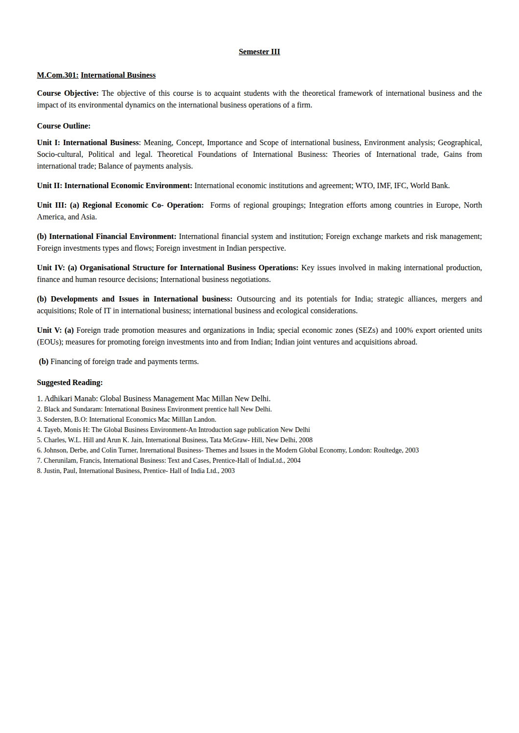Semester III
M.Com.301: International Business
Course Objective: The objective of this course is to acquaint students with the theoretical framework of international business and the impact of its environmental dynamics on the international business operations of a firm.
Course Outline:
Unit I: International Business: Meaning, Concept, Importance and Scope of international business, Environment analysis; Geographical, Socio-cultural, Political and legal. Theoretical Foundations of International Business: Theories of International trade, Gains from international trade; Balance of payments analysis.
Unit II: International Economic Environment: International economic institutions and agreement; WTO, IMF, IFC, World Bank.
Unit III: (a) Regional Economic Co- Operation: Forms of regional groupings; Integration efforts among countries in Europe, North America, and Asia.
(b) International Financial Environment: International financial system and institution; Foreign exchange markets and risk management; Foreign investments types and flows; Foreign investment in Indian perspective.
Unit IV: (a) Organisational Structure for International Business Operations: Key issues involved in making international production, finance and human resource decisions; International business negotiations.
(b) Developments and Issues in International business: Outsourcing and its potentials for India; strategic alliances, mergers and acquisitions; Role of IT in international business; international business and ecological considerations.
Unit V: (a) Foreign trade promotion measures and organizations in India; special economic zones (SEZs) and 100% export oriented units (EOUs); measures for promoting foreign investments into and from Indian; Indian joint ventures and acquisitions abroad.
(b) Financing of foreign trade and payments terms.
Suggested Reading:
1. Adhikari Manab: Global Business Management Mac Millan New Delhi.
2. Black and Sundaram: International Business Environment prentice hall New Delhi.
3. Sodersten, B.O: International Economics Mac Milllan Landon.
4. Tayeb, Monis H: The Global Business Environment-An Introduction sage publication New Delhi
5. Charles, W.L. Hill and Arun K. Jain, International Business, Tata McGraw- Hill, New Delhi, 2008
6. Johnson, Derbe, and Colin Turner, Inrernational Business- Themes and Issues in the Modern Global Economy, London: Roultedge, 2003
7. Cherunilam, Francis, International Business: Text and Cases, Prentice-Hall of IndiaLtd., 2004
8. Justin, Paul, International Business, Prentice- Hall of India Ltd., 2003